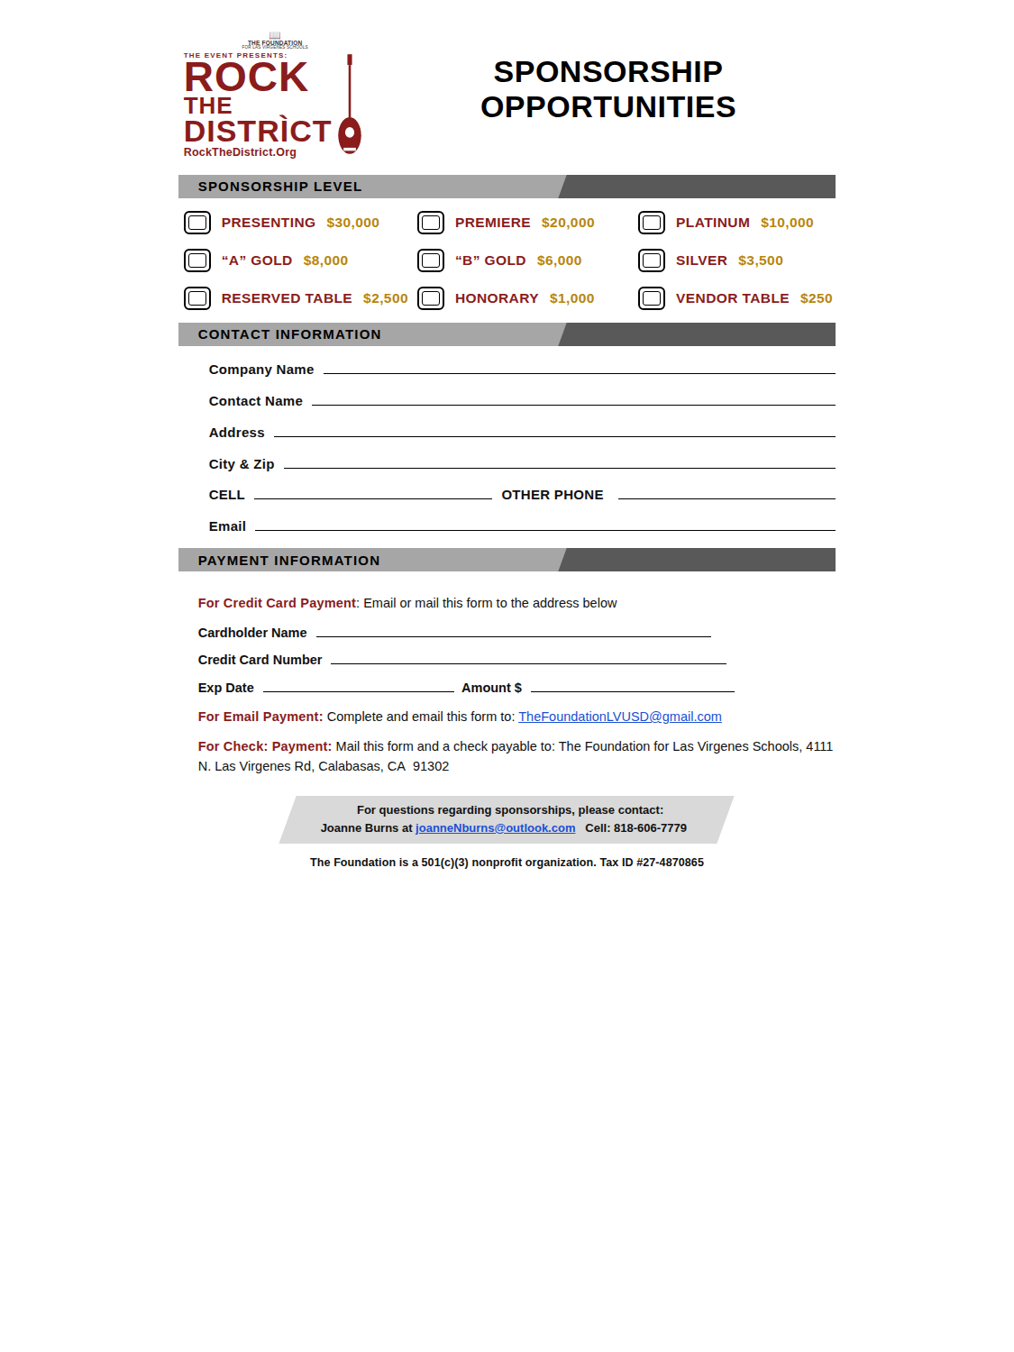📖 THE FOUNDATION FOR LAS VIRGENES SCHOOLS
THE EVENT PRESENTS:
ROCK THE DISTRÌCT
RockTheDistrict.Org
SPONSORSHIP OPPORTUNITIES
SPONSORSHIP LEVEL
PRESENTING$30,000
PREMIERE$20,000
PLATINUM$10,000
“A” GOLD$8,000
“B” GOLD$6,000
SILVER$3,500
RESERVED TABLE$2,500
HONORARY$1,000
VENDOR TABLE$250
CONTACT INFORMATION
Company Name
Contact Name
Address
City & Zip
CELL OTHER PHONE
Email
PAYMENT INFORMATION
For Credit Card Payment: Email or mail this form to the address below
Cardholder Name
Credit Card Number
Exp Date Amount $
For Email Payment: Complete and email this form to: TheFoundationLVUSD@gmail.com
For Check: Payment: Mail this form and a check payable to: The Foundation for Las Virgenes Schools, 4111 N. Las Virgenes Rd, Calabasas, CA 91302
For questions regarding sponsorships, please contact: Joanne Burns at joanneNburns@outlook.com Cell: 818-606-7779
The Foundation is a 501(c)(3) nonprofit organization. Tax ID #27-4870865